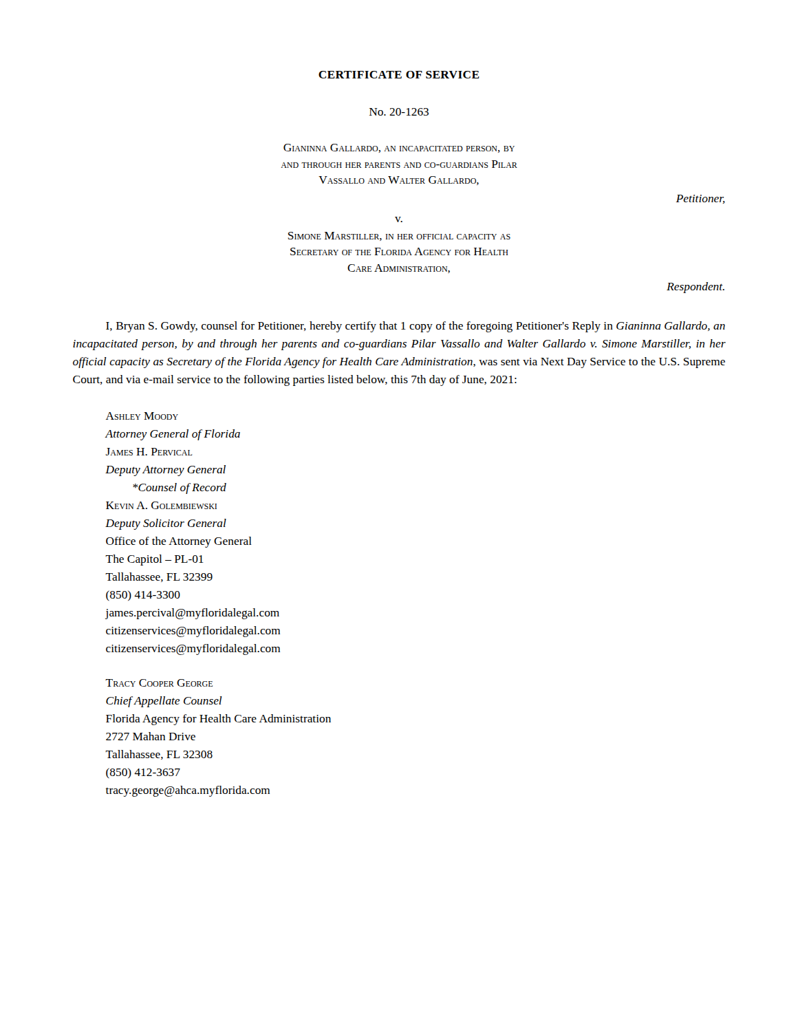CERTIFICATE OF SERVICE
No. 20-1263
Gianinna Gallardo, an incapacitated person, by
and through her parents and co-guardians Pilar
Vassallo and Walter Gallardo,
Petitioner,
v.
Simone Marstiller, in her official capacity as
Secretary of the Florida Agency for Health
Care Administration,
Respondent.
I, Bryan S. Gowdy, counsel for Petitioner, hereby certify that 1 copy of the foregoing Petitioner's Reply in Gianinna Gallardo, an incapacitated person, by and through her parents and co-guardians Pilar Vassallo and Walter Gallardo v. Simone Marstiller, in her official capacity as Secretary of the Florida Agency for Health Care Administration, was sent via Next Day Service to the U.S. Supreme Court, and via e-mail service to the following parties listed below, this 7th day of June, 2021:
Ashley Moody
Attorney General of Florida
James H. Pervical
Deputy Attorney General
*Counsel of Record
Kevin A. Golembiewski
Deputy Solicitor General
Office of the Attorney General
The Capitol – PL-01
Tallahassee, FL 32399
(850) 414-3300
james.percival@myfloridalegal.com
citizenservices@myfloridalegal.com
citizenservices@myfloridalegal.com
Tracy Cooper George
Chief Appellate Counsel
Florida Agency for Health Care Administration
2727 Mahan Drive
Tallahassee, FL 32308
(850) 412-3637
tracy.george@ahca.myflorida.com